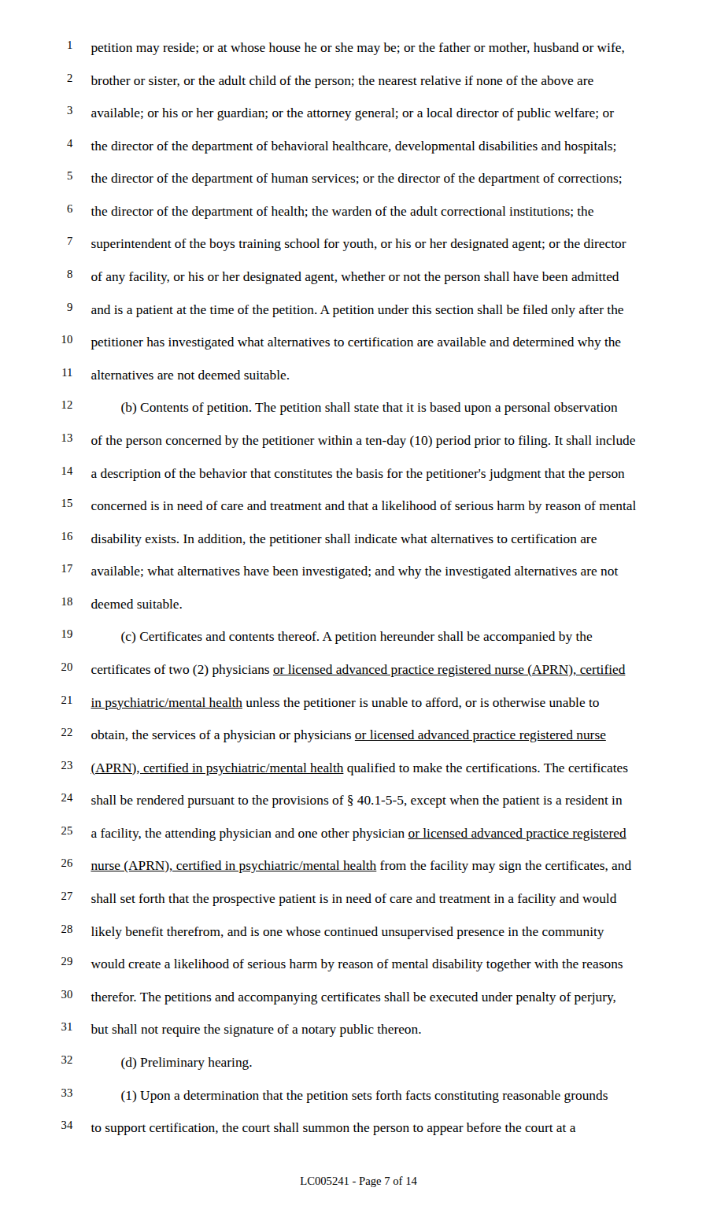petition may reside; or at whose house he or she may be; or the father or mother, husband or wife,
brother or sister, or the adult child of the person; the nearest relative if none of the above are
available; or his or her guardian; or the attorney general; or a local director of public welfare; or
the director of the department of behavioral healthcare, developmental disabilities and hospitals;
the director of the department of human services; or the director of the department of corrections;
the director of the department of health; the warden of the adult correctional institutions; the
superintendent of the boys training school for youth, or his or her designated agent; or the director
of any facility, or his or her designated agent, whether or not the person shall have been admitted
and is a patient at the time of the petition. A petition under this section shall be filed only after the
petitioner has investigated what alternatives to certification are available and determined why the
alternatives are not deemed suitable.
(b) Contents of petition. The petition shall state that it is based upon a personal observation
of the person concerned by the petitioner within a ten-day (10) period prior to filing. It shall include
a description of the behavior that constitutes the basis for the petitioner's judgment that the person
concerned is in need of care and treatment and that a likelihood of serious harm by reason of mental
disability exists. In addition, the petitioner shall indicate what alternatives to certification are
available; what alternatives have been investigated; and why the investigated alternatives are not
deemed suitable.
(c) Certificates and contents thereof. A petition hereunder shall be accompanied by the
certificates of two (2) physicians or licensed advanced practice registered nurse (APRN), certified
in psychiatric/mental health unless the petitioner is unable to afford, or is otherwise unable to
obtain, the services of a physician or physicians or licensed advanced practice registered nurse
(APRN), certified in psychiatric/mental health qualified to make the certifications. The certificates
shall be rendered pursuant to the provisions of § 40.1-5-5, except when the patient is a resident in
a facility, the attending physician and one other physician or licensed advanced practice registered
nurse (APRN), certified in psychiatric/mental health from the facility may sign the certificates, and
shall set forth that the prospective patient is in need of care and treatment in a facility and would
likely benefit therefrom, and is one whose continued unsupervised presence in the community
would create a likelihood of serious harm by reason of mental disability together with the reasons
therefor. The petitions and accompanying certificates shall be executed under penalty of perjury,
but shall not require the signature of a notary public thereon.
(d) Preliminary hearing.
(1) Upon a determination that the petition sets forth facts constituting reasonable grounds
to support certification, the court shall summon the person to appear before the court at a
LC005241 - Page 7 of 14